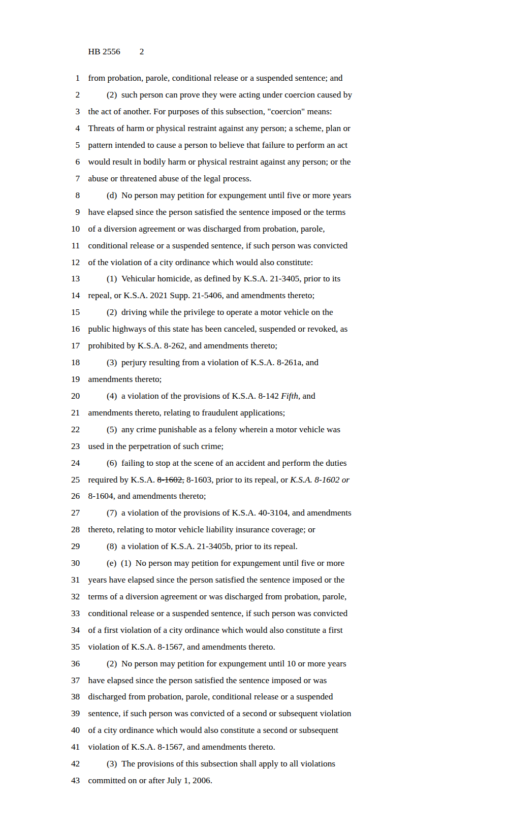HB 2556 2
from probation, parole, conditional release or a suspended sentence; and
(2) such person can prove they were acting under coercion caused by
the act of another. For purposes of this subsection, "coercion" means:
Threats of harm or physical restraint against any person; a scheme, plan or
pattern intended to cause a person to believe that failure to perform an act
would result in bodily harm or physical restraint against any person; or the
abuse or threatened abuse of the legal process.
(d) No person may petition for expungement until five or more years
have elapsed since the person satisfied the sentence imposed or the terms
of a diversion agreement or was discharged from probation, parole,
conditional release or a suspended sentence, if such person was convicted
of the violation of a city ordinance which would also constitute:
(1) Vehicular homicide, as defined by K.S.A. 21-3405, prior to its
repeal, or K.S.A. 2021 Supp. 21-5406, and amendments thereto;
(2) driving while the privilege to operate a motor vehicle on the
public highways of this state has been canceled, suspended or revoked, as
prohibited by K.S.A. 8-262, and amendments thereto;
(3) perjury resulting from a violation of K.S.A. 8-261a, and
amendments thereto;
(4) a violation of the provisions of K.S.A. 8-142 Fifth, and
amendments thereto, relating to fraudulent applications;
(5) any crime punishable as a felony wherein a motor vehicle was
used in the perpetration of such crime;
(6) failing to stop at the scene of an accident and perform the duties
required by K.S.A. 8-1602, 8-1603, prior to its repeal, or K.S.A. 8-1602 or
8-1604, and amendments thereto;
(7) a violation of the provisions of K.S.A. 40-3104, and amendments
thereto, relating to motor vehicle liability insurance coverage; or
(8) a violation of K.S.A. 21-3405b, prior to its repeal.
(e) (1) No person may petition for expungement until five or more
years have elapsed since the person satisfied the sentence imposed or the
terms of a diversion agreement or was discharged from probation, parole,
conditional release or a suspended sentence, if such person was convicted
of a first violation of a city ordinance which would also constitute a first
violation of K.S.A. 8-1567, and amendments thereto.
(2) No person may petition for expungement until 10 or more years
have elapsed since the person satisfied the sentence imposed or was
discharged from probation, parole, conditional release or a suspended
sentence, if such person was convicted of a second or subsequent violation
of a city ordinance which would also constitute a second or subsequent
violation of K.S.A. 8-1567, and amendments thereto.
(3) The provisions of this subsection shall apply to all violations
committed on or after July 1, 2006.